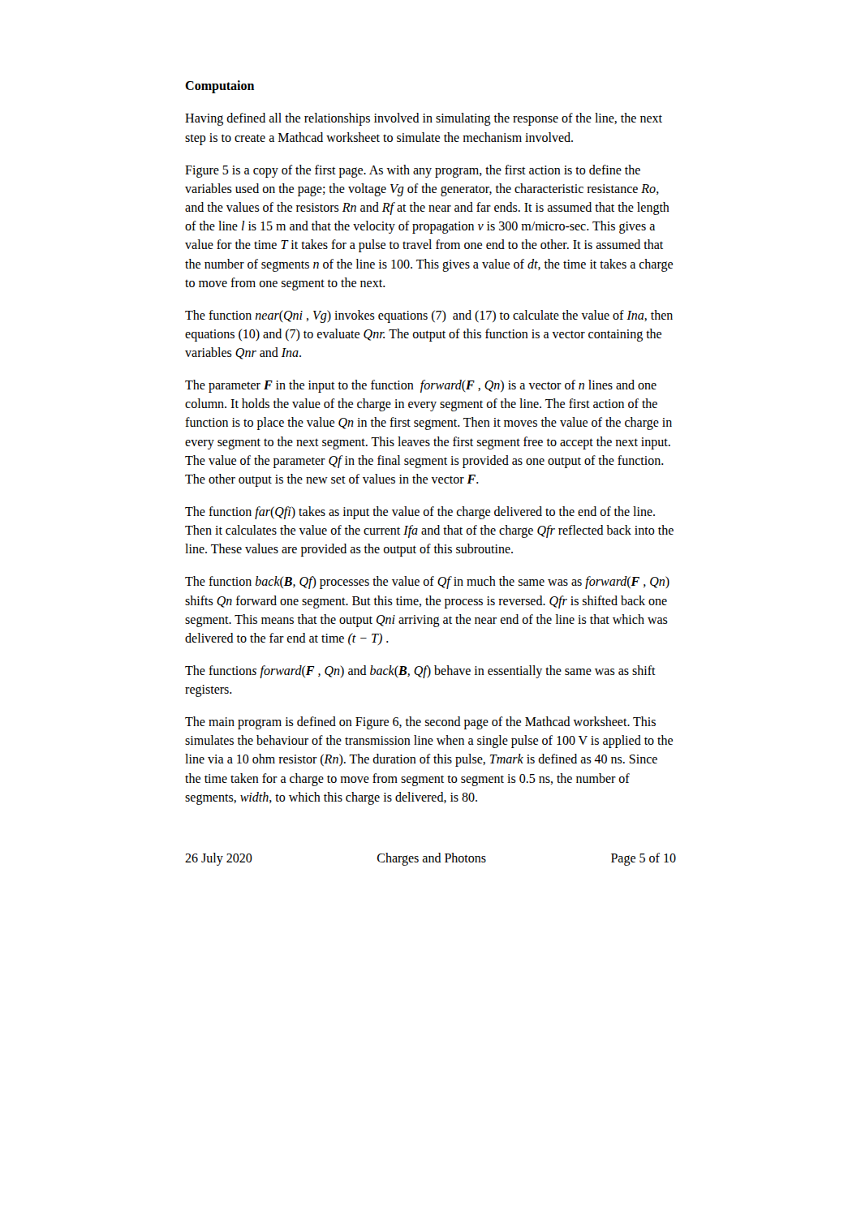Computaion
Having defined all the relationships involved in simulating the response of the line, the next step is to create a Mathcad worksheet to simulate the mechanism involved.
Figure 5 is a copy of the first page. As with any program, the first action is to define the variables used on the page; the voltage Vg of the generator, the characteristic resistance Ro, and the values of the resistors Rn and Rf at the near and far ends. It is assumed that the length of the line l is 15 m and that the velocity of propagation v is 300 m/micro-sec. This gives a value for the time T it takes for a pulse to travel from one end to the other. It is assumed that the number of segments n of the line is 100. This gives a value of dt, the time it takes a charge to move from one segment to the next.
The function near(Qni , Vg) invokes equations (7) and (17) to calculate the value of Ina, then equations (10) and (7) to evaluate Qnr. The output of this function is a vector containing the variables Qnr and Ina.
The parameter F in the input to the function forward(F , Qn) is a vector of n lines and one column. It holds the value of the charge in every segment of the line. The first action of the function is to place the value Qn in the first segment. Then it moves the value of the charge in every segment to the next segment. This leaves the first segment free to accept the next input. The value of the parameter Qf in the final segment is provided as one output of the function. The other output is the new set of values in the vector F.
The function far(Qfi) takes as input the value of the charge delivered to the end of the line. Then it calculates the value of the current Ifa and that of the charge Qfr reflected back into the line. These values are provided as the output of this subroutine.
The function back(B, Qf) processes the value of Qf in much the same was as forward(F , Qn) shifts Qn forward one segment. But this time, the process is reversed. Qfr is shifted back one segment. This means that the output Qni arriving at the near end of the line is that which was delivered to the far end at time (t − T) .
The functions forward(F , Qn) and back(B, Qf) behave in essentially the same was as shift registers.
The main program is defined on Figure 6, the second page of the Mathcad worksheet. This simulates the behaviour of the transmission line when a single pulse of 100 V is applied to the line via a 10 ohm resistor (Rn). The duration of this pulse, Tmark is defined as 40 ns. Since the time taken for a charge to move from segment to segment is 0.5 ns, the number of segments, width, to which this charge is delivered, is 80.
26 July 2020
Charges and Photons
Page 5 of 10